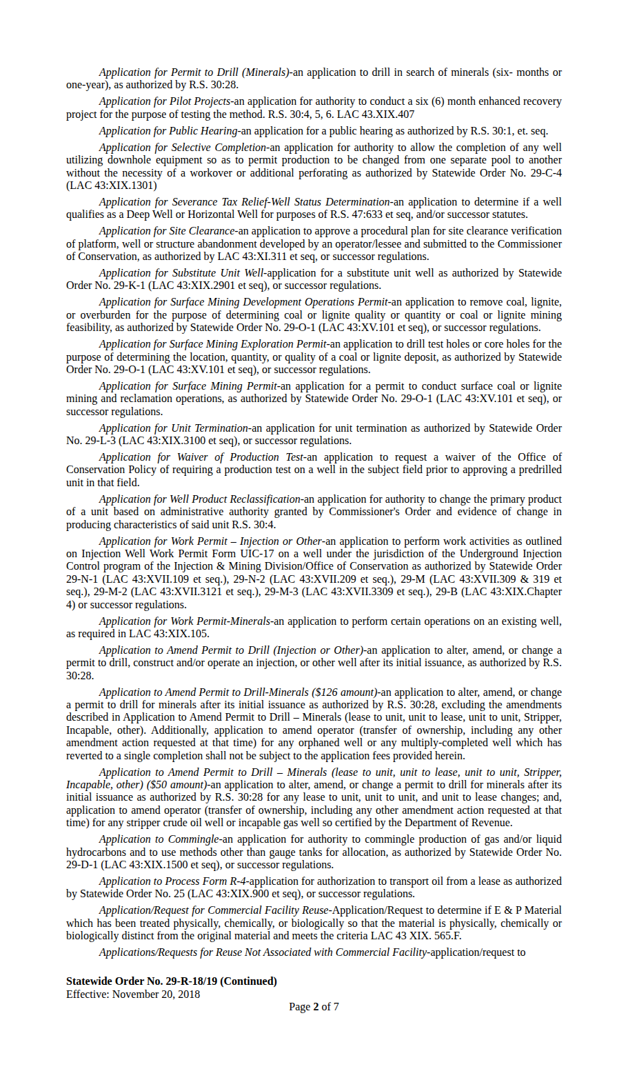Application for Permit to Drill (Minerals)-an application to drill in search of minerals (six- months or one-year), as authorized by R.S. 30:28.
Application for Pilot Projects-an application for authority to conduct a six (6) month enhanced recovery project for the purpose of testing the method. R.S. 30:4, 5, 6. LAC 43.XIX.407
Application for Public Hearing-an application for a public hearing as authorized by R.S. 30:1, et. seq.
Application for Selective Completion-an application for authority to allow the completion of any well utilizing downhole equipment so as to permit production to be changed from one separate pool to another without the necessity of a workover or additional perforating as authorized by Statewide Order No. 29-C-4 (LAC 43:XIX.1301)
Application for Severance Tax Relief-Well Status Determination-an application to determine if a well qualifies as a Deep Well or Horizontal Well for purposes of R.S. 47:633 et seq, and/or successor statutes.
Application for Site Clearance-an application to approve a procedural plan for site clearance verification of platform, well or structure abandonment developed by an operator/lessee and submitted to the Commissioner of Conservation, as authorized by LAC 43:XI.311 et seq, or successor regulations.
Application for Substitute Unit Well-application for a substitute unit well as authorized by Statewide Order No. 29-K-1 (LAC 43:XIX.2901 et seq), or successor regulations.
Application for Surface Mining Development Operations Permit-an application to remove coal, lignite, or overburden for the purpose of determining coal or lignite quality or quantity or coal or lignite mining feasibility, as authorized by Statewide Order No. 29-O-1 (LAC 43:XV.101 et seq), or successor regulations.
Application for Surface Mining Exploration Permit-an application to drill test holes or core holes for the purpose of determining the location, quantity, or quality of a coal or lignite deposit, as authorized by Statewide Order No. 29-O-1 (LAC 43:XV.101 et seq), or successor regulations.
Application for Surface Mining Permit-an application for a permit to conduct surface coal or lignite mining and reclamation operations, as authorized by Statewide Order No. 29-O-1 (LAC 43:XV.101 et seq), or successor regulations.
Application for Unit Termination-an application for unit termination as authorized by Statewide Order No. 29-L-3 (LAC 43:XIX.3100 et seq), or successor regulations.
Application for Waiver of Production Test-an application to request a waiver of the Office of Conservation Policy of requiring a production test on a well in the subject field prior to approving a predrilled unit in that field.
Application for Well Product Reclassification-an application for authority to change the primary product of a unit based on administrative authority granted by Commissioner's Order and evidence of change in producing characteristics of said unit R.S. 30:4.
Application for Work Permit – Injection or Other-an application to perform work activities as outlined on Injection Well Work Permit Form UIC-17 on a well under the jurisdiction of the Underground Injection Control program of the Injection & Mining Division/Office of Conservation as authorized by Statewide Order 29-N-1 (LAC 43:XVII.109 et seq.), 29-N-2 (LAC 43:XVII.209 et seq.), 29-M (LAC 43:XVII.309 & 319 et seq.), 29-M-2 (LAC 43:XVII.3121 et seq.), 29-M-3 (LAC 43:XVII.3309 et seq.), 29-B (LAC 43:XIX.Chapter 4) or successor regulations.
Application for Work Permit-Minerals-an application to perform certain operations on an existing well, as required in LAC 43:XIX.105.
Application to Amend Permit to Drill (Injection or Other)-an application to alter, amend, or change a permit to drill, construct and/or operate an injection, or other well after its initial issuance, as authorized by R.S. 30:28.
Application to Amend Permit to Drill-Minerals ($126 amount)-an application to alter, amend, or change a permit to drill for minerals after its initial issuance as authorized by R.S. 30:28, excluding the amendments described in Application to Amend Permit to Drill – Minerals (lease to unit, unit to lease, unit to unit, Stripper, Incapable, other). Additionally, application to amend operator (transfer of ownership, including any other amendment action requested at that time) for any orphaned well or any multiply-completed well which has reverted to a single completion shall not be subject to the application fees provided herein.
Application to Amend Permit to Drill – Minerals (lease to unit, unit to lease, unit to unit, Stripper, Incapable, other) ($50 amount)-an application to alter, amend, or change a permit to drill for minerals after its initial issuance as authorized by R.S. 30:28 for any lease to unit, unit to unit, and unit to lease changes; and, application to amend operator (transfer of ownership, including any other amendment action requested at that time) for any stripper crude oil well or incapable gas well so certified by the Department of Revenue.
Application to Commingle-an application for authority to commingle production of gas and/or liquid hydrocarbons and to use methods other than gauge tanks for allocation, as authorized by Statewide Order No. 29-D-1 (LAC 43:XIX.1500 et seq), or successor regulations.
Application to Process Form R-4-application for authorization to transport oil from a lease as authorized by Statewide Order No. 25 (LAC 43:XIX.900 et seq), or successor regulations.
Application/Request for Commercial Facility Reuse-Application/Request to determine if E & P Material which has been treated physically, chemically, or biologically so that the material is physically, chemically or biologically distinct from the original material and meets the criteria LAC 43 XIX. 565.F.
Applications/Requests for Reuse Not Associated with Commercial Facility-application/request to
Statewide Order No. 29-R-18/19 (Continued)
Effective: November 20, 2018
Page 2 of 7